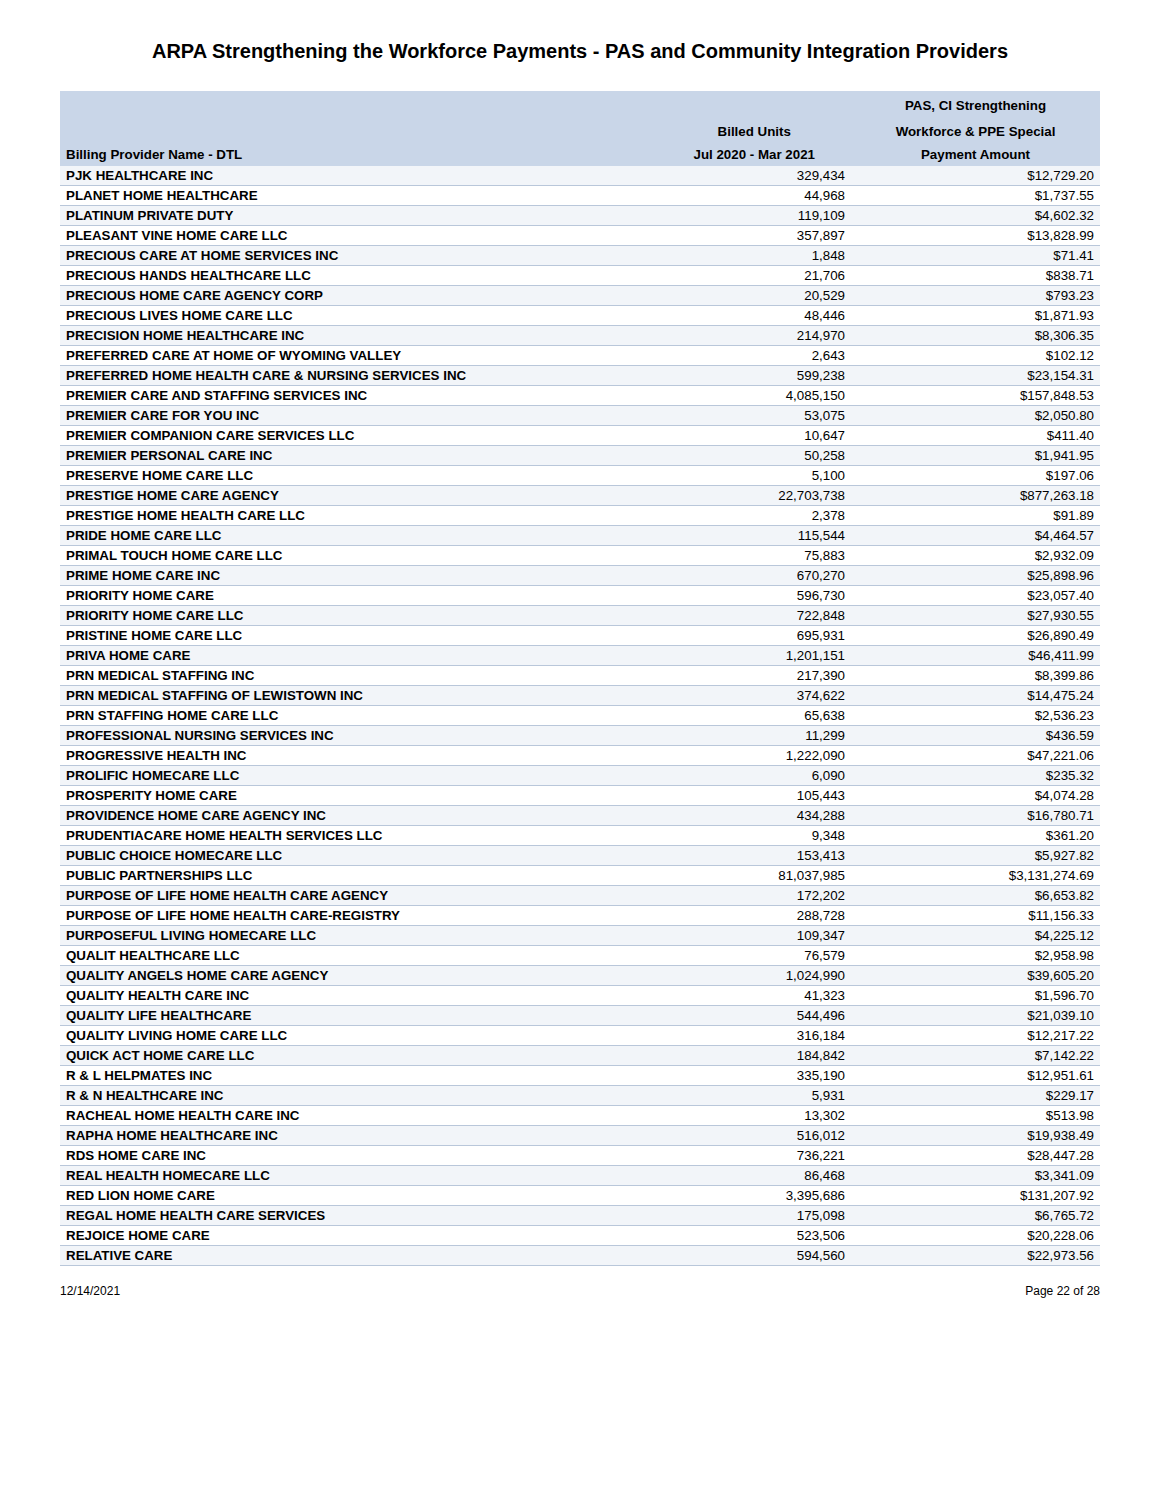ARPA Strengthening the Workforce Payments - PAS and Community Integration Providers
| | | PAS, CI Strengthening |
| --- | --- | --- |
| | Billed Units | Workforce & PPE Special |
| Billing Provider Name - DTL | Jul 2020 - Mar 2021 | Payment Amount |
| PJK HEALTHCARE INC | 329,434 | $12,729.20 |
| PLANET HOME HEALTHCARE | 44,968 | $1,737.55 |
| PLATINUM PRIVATE DUTY | 119,109 | $4,602.32 |
| PLEASANT VINE HOME CARE LLC | 357,897 | $13,828.99 |
| PRECIOUS CARE AT HOME SERVICES INC | 1,848 | $71.41 |
| PRECIOUS HANDS HEALTHCARE LLC | 21,706 | $838.71 |
| PRECIOUS HOME CARE AGENCY CORP | 20,529 | $793.23 |
| PRECIOUS LIVES HOME CARE LLC | 48,446 | $1,871.93 |
| PRECISION HOME HEALTHCARE INC | 214,970 | $8,306.35 |
| PREFERRED CARE AT HOME OF WYOMING VALLEY | 2,643 | $102.12 |
| PREFERRED HOME HEALTH CARE & NURSING SERVICES INC | 599,238 | $23,154.31 |
| PREMIER CARE AND STAFFING SERVICES INC | 4,085,150 | $157,848.53 |
| PREMIER CARE FOR YOU INC | 53,075 | $2,050.80 |
| PREMIER COMPANION CARE SERVICES LLC | 10,647 | $411.40 |
| PREMIER PERSONAL CARE INC | 50,258 | $1,941.95 |
| PRESERVE HOME CARE LLC | 5,100 | $197.06 |
| PRESTIGE HOME CARE AGENCY | 22,703,738 | $877,263.18 |
| PRESTIGE HOME HEALTH CARE LLC | 2,378 | $91.89 |
| PRIDE HOME CARE LLC | 115,544 | $4,464.57 |
| PRIMAL TOUCH HOME CARE LLC | 75,883 | $2,932.09 |
| PRIME HOME CARE INC | 670,270 | $25,898.96 |
| PRIORITY HOME CARE | 596,730 | $23,057.40 |
| PRIORITY HOME CARE LLC | 722,848 | $27,930.55 |
| PRISTINE HOME CARE LLC | 695,931 | $26,890.49 |
| PRIVA HOME CARE | 1,201,151 | $46,411.99 |
| PRN MEDICAL STAFFING INC | 217,390 | $8,399.86 |
| PRN MEDICAL STAFFING OF LEWISTOWN INC | 374,622 | $14,475.24 |
| PRN STAFFING HOME CARE LLC | 65,638 | $2,536.23 |
| PROFESSIONAL NURSING SERVICES INC | 11,299 | $436.59 |
| PROGRESSIVE HEALTH INC | 1,222,090 | $47,221.06 |
| PROLIFIC HOMECARE LLC | 6,090 | $235.32 |
| PROSPERITY HOME CARE | 105,443 | $4,074.28 |
| PROVIDENCE HOME CARE AGENCY INC | 434,288 | $16,780.71 |
| PRUDENTIACARE HOME HEALTH SERVICES LLC | 9,348 | $361.20 |
| PUBLIC CHOICE HOMECARE LLC | 153,413 | $5,927.82 |
| PUBLIC PARTNERSHIPS LLC | 81,037,985 | $3,131,274.69 |
| PURPOSE OF LIFE HOME HEALTH CARE AGENCY | 172,202 | $6,653.82 |
| PURPOSE OF LIFE HOME HEALTH CARE-REGISTRY | 288,728 | $11,156.33 |
| PURPOSEFUL LIVING HOMECARE LLC | 109,347 | $4,225.12 |
| QUALIT HEALTHCARE LLC | 76,579 | $2,958.98 |
| QUALITY ANGELS HOME CARE AGENCY | 1,024,990 | $39,605.20 |
| QUALITY HEALTH CARE INC | 41,323 | $1,596.70 |
| QUALITY LIFE HEALTHCARE | 544,496 | $21,039.10 |
| QUALITY LIVING HOME CARE LLC | 316,184 | $12,217.22 |
| QUICK ACT HOME CARE LLC | 184,842 | $7,142.22 |
| R & L HELPMATES INC | 335,190 | $12,951.61 |
| R & N HEALTHCARE INC | 5,931 | $229.17 |
| RACHEAL HOME HEALTH CARE INC | 13,302 | $513.98 |
| RAPHA HOME HEALTHCARE INC | 516,012 | $19,938.49 |
| RDS HOME CARE INC | 736,221 | $28,447.28 |
| REAL HEALTH HOMECARE LLC | 86,468 | $3,341.09 |
| RED LION HOME CARE | 3,395,686 | $131,207.92 |
| REGAL HOME HEALTH CARE SERVICES | 175,098 | $6,765.72 |
| REJOICE HOME CARE | 523,506 | $20,228.06 |
| RELATIVE CARE | 594,560 | $22,973.56 |
12/14/2021 Page 22 of 28